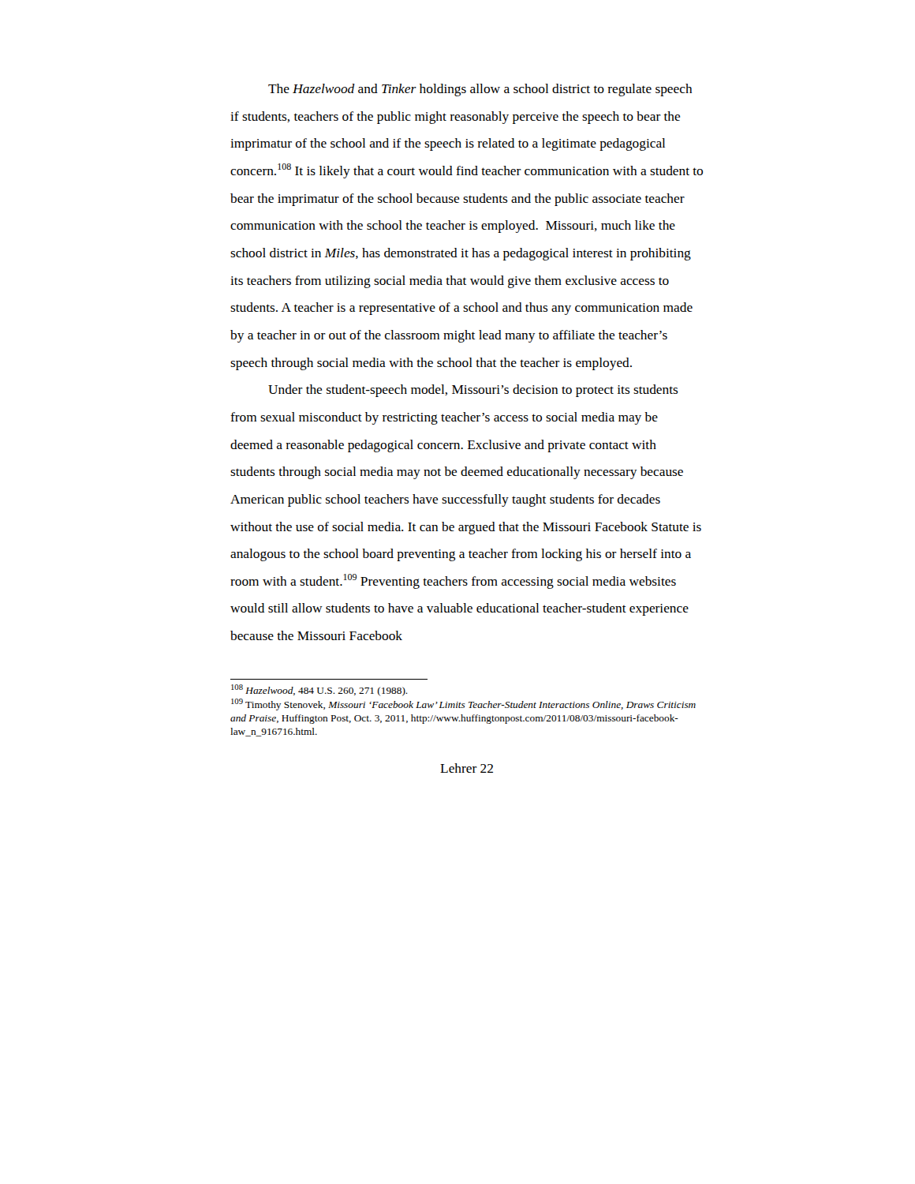The Hazelwood and Tinker holdings allow a school district to regulate speech if students, teachers of the public might reasonably perceive the speech to bear the imprimatur of the school and if the speech is related to a legitimate pedagogical concern.108 It is likely that a court would find teacher communication with a student to bear the imprimatur of the school because students and the public associate teacher communication with the school the teacher is employed. Missouri, much like the school district in Miles, has demonstrated it has a pedagogical interest in prohibiting its teachers from utilizing social media that would give them exclusive access to students. A teacher is a representative of a school and thus any communication made by a teacher in or out of the classroom might lead many to affiliate the teacher’s speech through social media with the school that the teacher is employed.
Under the student-speech model, Missouri’s decision to protect its students from sexual misconduct by restricting teacher’s access to social media may be deemed a reasonable pedagogical concern. Exclusive and private contact with students through social media may not be deemed educationally necessary because American public school teachers have successfully taught students for decades without the use of social media. It can be argued that the Missouri Facebook Statute is analogous to the school board preventing a teacher from locking his or herself into a room with a student.109 Preventing teachers from accessing social media websites would still allow students to have a valuable educational teacher-student experience because the Missouri Facebook
108 Hazelwood, 484 U.S. 260, 271 (1988).
109 Timothy Stenovek, Missouri ‘Facebook Law’ Limits Teacher-Student Interactions Online, Draws Criticism and Praise, Huffington Post, Oct. 3, 2011, http://www.huffingtonpost.com/2011/08/03/missouri-facebook-law_n_916716.html.
Lehrer 22